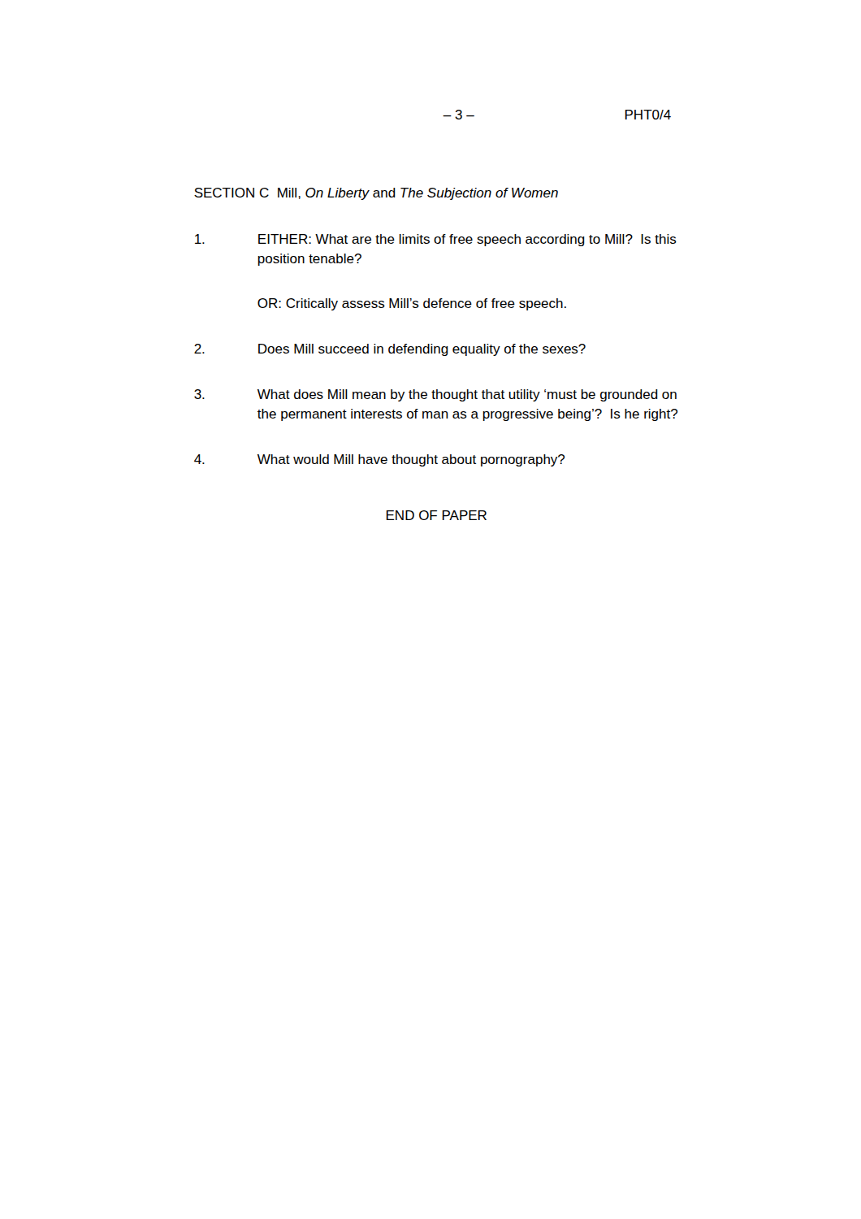– 3 – PHT0/4
SECTION C Mill, On Liberty and The Subjection of Women
1.
EITHER: What are the limits of free speech according to Mill? Is this position tenable?
OR: Critically assess Mill’s defence of free speech.
2.
Does Mill succeed in defending equality of the sexes?
3.
What does Mill mean by the thought that utility ‘must be grounded on the permanent interests of man as a progressive being’? Is he right?
4.
What would Mill have thought about pornography?
END OF PAPER